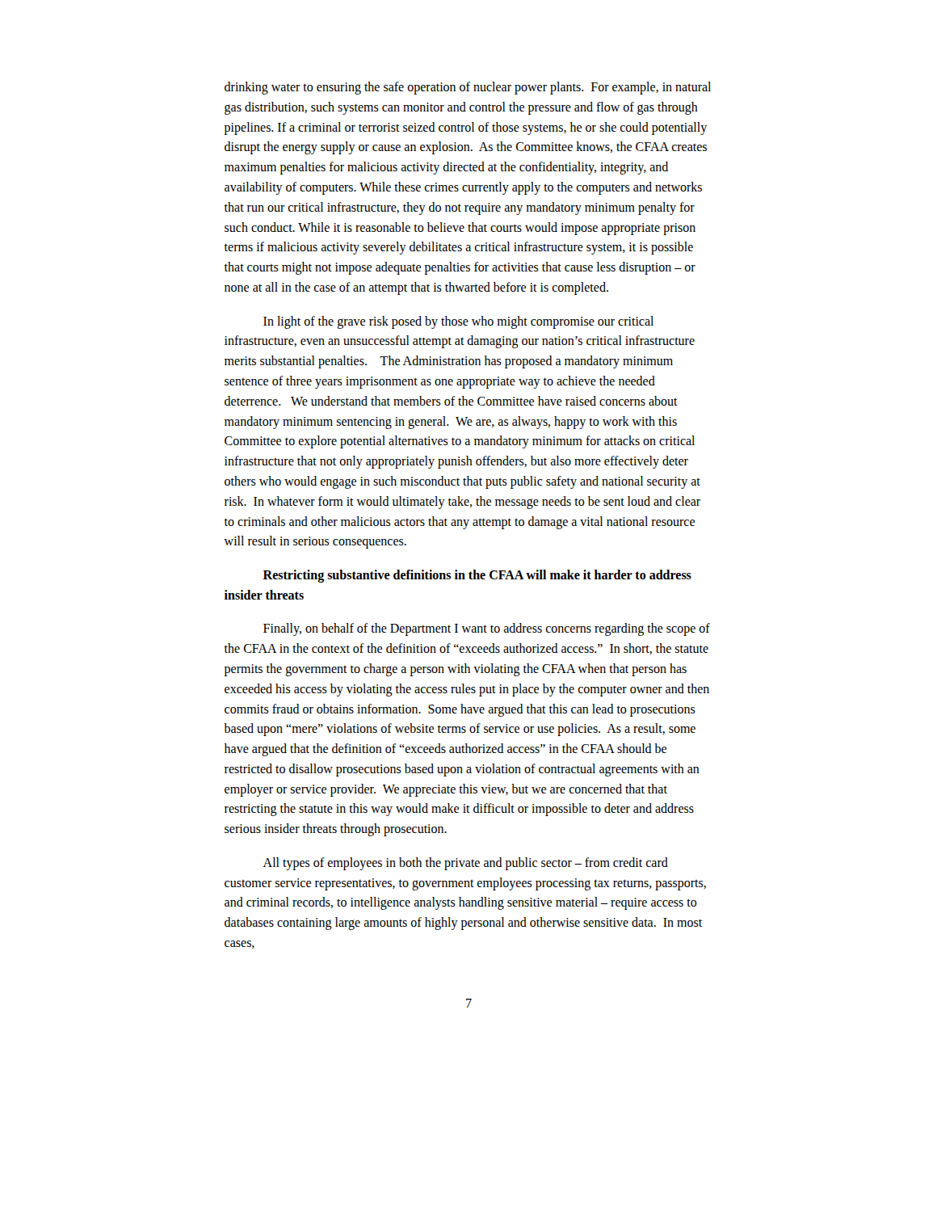drinking water to ensuring the safe operation of nuclear power plants. For example, in natural gas distribution, such systems can monitor and control the pressure and flow of gas through pipelines. If a criminal or terrorist seized control of those systems, he or she could potentially disrupt the energy supply or cause an explosion. As the Committee knows, the CFAA creates maximum penalties for malicious activity directed at the confidentiality, integrity, and availability of computers. While these crimes currently apply to the computers and networks that run our critical infrastructure, they do not require any mandatory minimum penalty for such conduct. While it is reasonable to believe that courts would impose appropriate prison terms if malicious activity severely debilitates a critical infrastructure system, it is possible that courts might not impose adequate penalties for activities that cause less disruption – or none at all in the case of an attempt that is thwarted before it is completed.
In light of the grave risk posed by those who might compromise our critical infrastructure, even an unsuccessful attempt at damaging our nation’s critical infrastructure merits substantial penalties. The Administration has proposed a mandatory minimum sentence of three years imprisonment as one appropriate way to achieve the needed deterrence. We understand that members of the Committee have raised concerns about mandatory minimum sentencing in general. We are, as always, happy to work with this Committee to explore potential alternatives to a mandatory minimum for attacks on critical infrastructure that not only appropriately punish offenders, but also more effectively deter others who would engage in such misconduct that puts public safety and national security at risk. In whatever form it would ultimately take, the message needs to be sent loud and clear to criminals and other malicious actors that any attempt to damage a vital national resource will result in serious consequences.
Restricting substantive definitions in the CFAA will make it harder to address insider threats
Finally, on behalf of the Department I want to address concerns regarding the scope of the CFAA in the context of the definition of “exceeds authorized access.” In short, the statute permits the government to charge a person with violating the CFAA when that person has exceeded his access by violating the access rules put in place by the computer owner and then commits fraud or obtains information. Some have argued that this can lead to prosecutions based upon “mere” violations of website terms of service or use policies. As a result, some have argued that the definition of “exceeds authorized access” in the CFAA should be restricted to disallow prosecutions based upon a violation of contractual agreements with an employer or service provider. We appreciate this view, but we are concerned that that restricting the statute in this way would make it difficult or impossible to deter and address serious insider threats through prosecution.
All types of employees in both the private and public sector – from credit card customer service representatives, to government employees processing tax returns, passports, and criminal records, to intelligence analysts handling sensitive material – require access to databases containing large amounts of highly personal and otherwise sensitive data. In most cases,
7